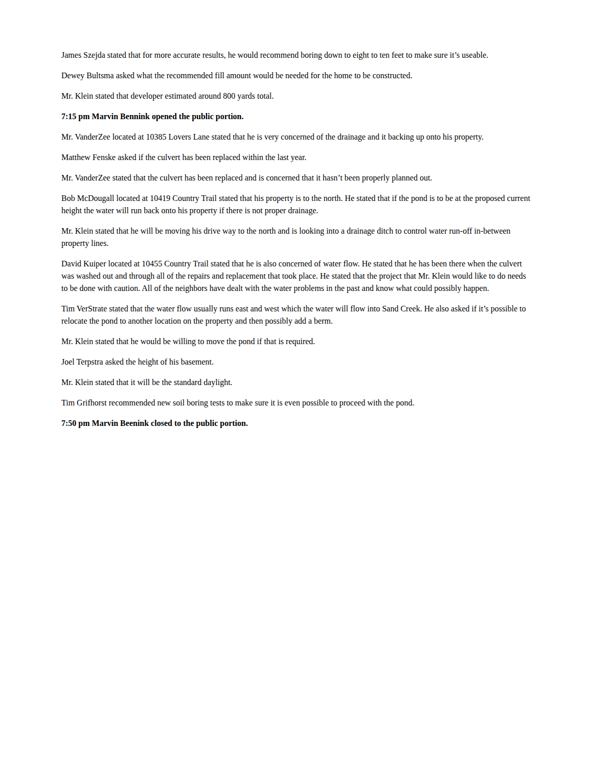James Szejda stated that for more accurate results, he would recommend boring down to eight to ten feet to make sure it’s useable.
Dewey Bultsma asked what the recommended fill amount would be needed for the home to be constructed.
Mr. Klein stated that developer estimated around 800 yards total.
7:15 pm Marvin Bennink opened the public portion.
Mr. VanderZee located at 10385 Lovers Lane stated that he is very concerned of the drainage and it backing up onto his property.
Matthew Fenske asked if the culvert has been replaced within the last year.
Mr. VanderZee stated that the culvert has been replaced and is concerned that it hasn’t been properly planned out.
Bob McDougall located at 10419 Country Trail stated that his property is to the north. He stated that if the pond is to be at the proposed current height the water will run back onto his property if there is not proper drainage.
Mr. Klein stated that he will be moving his drive way to the north and is looking into a drainage ditch to control water run-off in-between property lines.
David Kuiper located at 10455 Country Trail stated that he is also concerned of water flow. He stated that he has been there when the culvert was washed out and through all of the repairs and replacement that took place. He stated that the project that Mr. Klein would like to do needs to be done with caution. All of the neighbors have dealt with the water problems in the past and know what could possibly happen.
Tim VerStrate stated that the water flow usually runs east and west which the water will flow into Sand Creek. He also asked if it’s possible to relocate the pond to another location on the property and then possibly add a berm.
Mr. Klein stated that he would be willing to move the pond if that is required.
Joel Terpstra asked the height of his basement.
Mr. Klein stated that it will be the standard daylight.
Tim Grifhorst recommended new soil boring tests to make sure it is even possible to proceed with the pond.
7:50 pm Marvin Beenink closed to the public portion.